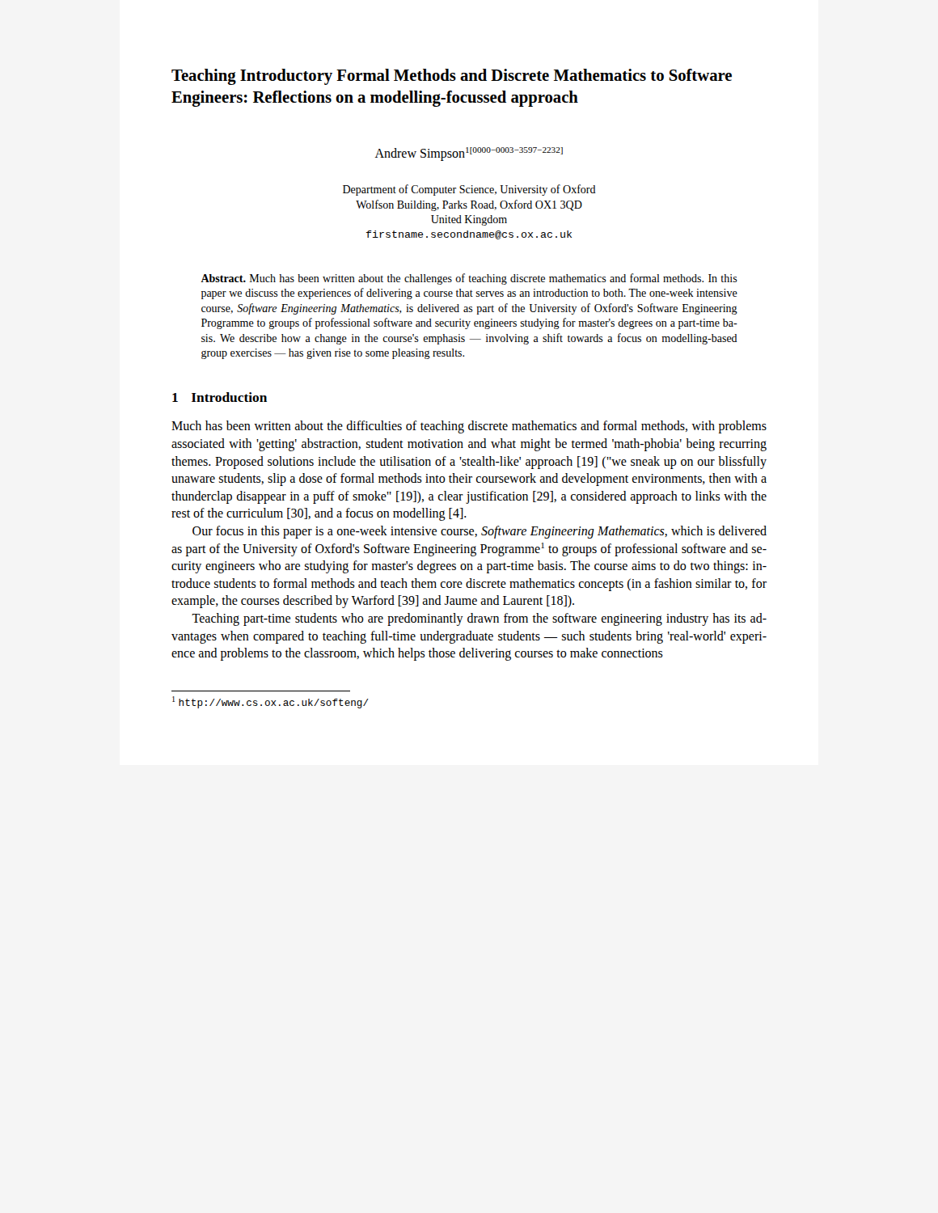Teaching Introductory Formal Methods and Discrete Mathematics to Software Engineers: Reflections on a modelling-focussed approach
Andrew Simpson1[0000−0003−3597−2232]
Department of Computer Science, University of Oxford
Wolfson Building, Parks Road, Oxford OX1 3QD
United Kingdom
firstname.secondname@cs.ox.ac.uk
Abstract. Much has been written about the challenges of teaching discrete mathematics and formal methods. In this paper we discuss the experiences of delivering a course that serves as an introduction to both. The one-week intensive course, Software Engineering Mathematics, is delivered as part of the University of Oxford's Software Engineering Programme to groups of professional software and security engineers studying for master's degrees on a part-time basis. We describe how a change in the course's emphasis — involving a shift towards a focus on modelling-based group exercises — has given rise to some pleasing results.
1 Introduction
Much has been written about the difficulties of teaching discrete mathematics and formal methods, with problems associated with 'getting' abstraction, student motivation and what might be termed 'math-phobia' being recurring themes. Proposed solutions include the utilisation of a 'stealth-like' approach [19] ("we sneak up on our blissfully unaware students, slip a dose of formal methods into their coursework and development environments, then with a thunderclap disappear in a puff of smoke" [19]), a clear justification [29], a considered approach to links with the rest of the curriculum [30], and a focus on modelling [4].
Our focus in this paper is a one-week intensive course, Software Engineering Mathematics, which is delivered as part of the University of Oxford's Software Engineering Programme1 to groups of professional software and security engineers who are studying for master's degrees on a part-time basis. The course aims to do two things: introduce students to formal methods and teach them core discrete mathematics concepts (in a fashion similar to, for example, the courses described by Warford [39] and Jaume and Laurent [18]).
Teaching part-time students who are predominantly drawn from the software engineering industry has its advantages when compared to teaching full-time undergraduate students — such students bring 'real-world' experience and problems to the classroom, which helps those delivering courses to make connections
1http://www.cs.ox.ac.uk/softeng/